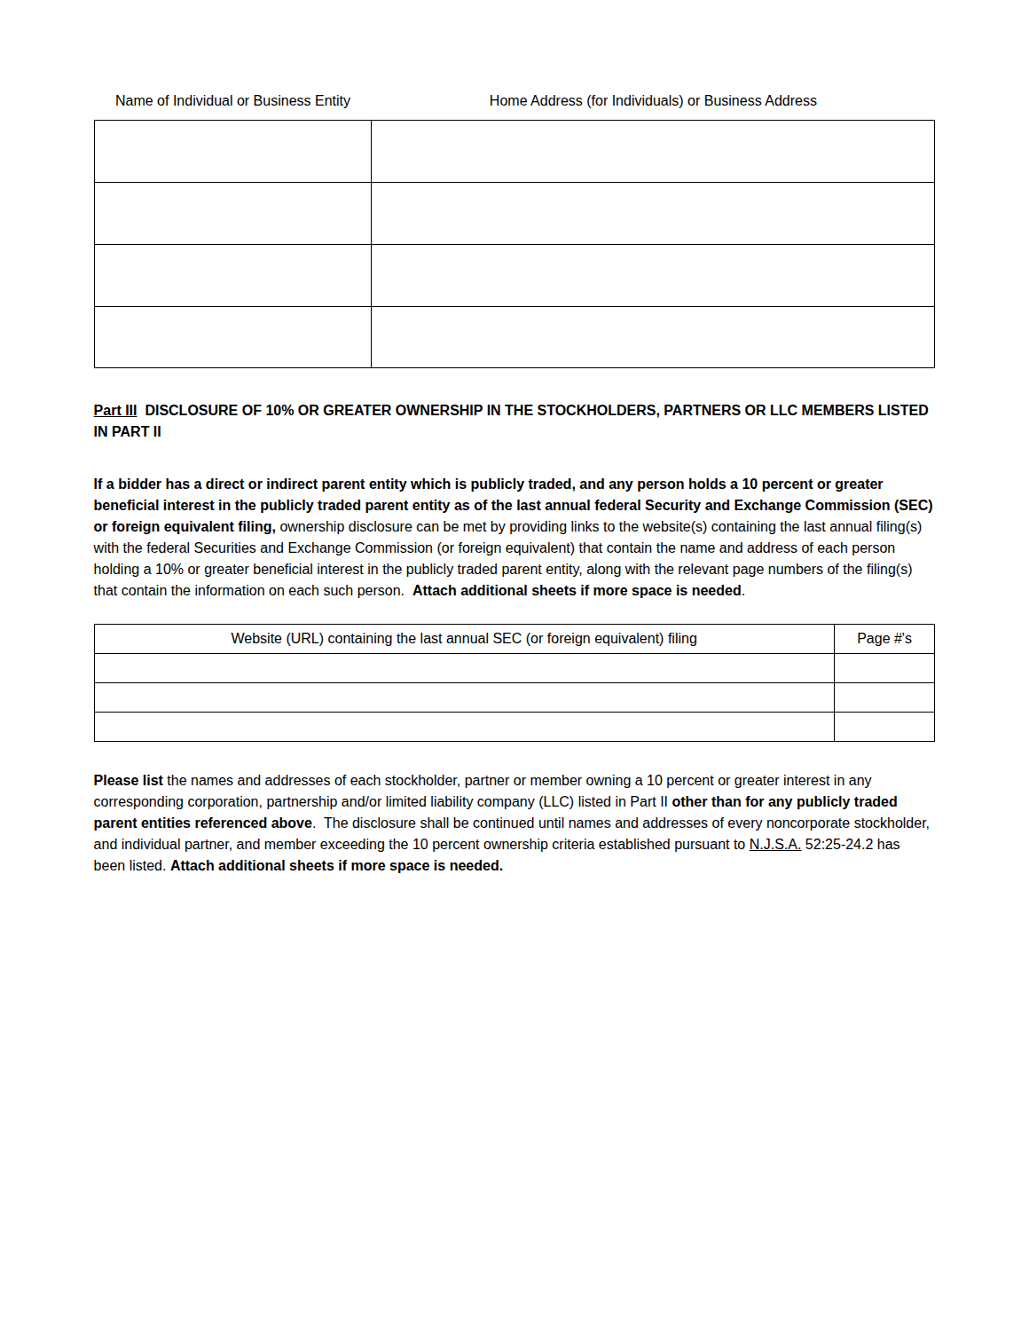| Name of Individual or Business Entity | Home Address (for Individuals) or Business Address |
| --- | --- |
Part III DISCLOSURE OF 10% OR GREATER OWNERSHIP IN THE STOCKHOLDERS, PARTNERS OR LLC MEMBERS LISTED IN PART II
If a bidder has a direct or indirect parent entity which is publicly traded, and any person holds a 10 percent or greater beneficial interest in the publicly traded parent entity as of the last annual federal Security and Exchange Commission (SEC) or foreign equivalent filing, ownership disclosure can be met by providing links to the website(s) containing the last annual filing(s) with the federal Securities and Exchange Commission (or foreign equivalent) that contain the name and address of each person holding a 10% or greater beneficial interest in the publicly traded parent entity, along with the relevant page numbers of the filing(s) that contain the information on each such person. Attach additional sheets if more space is needed.
| Website (URL) containing the last annual SEC (or foreign equivalent) filing | Page #'s |
| --- | --- |
Please list the names and addresses of each stockholder, partner or member owning a 10 percent or greater interest in any corresponding corporation, partnership and/or limited liability company (LLC) listed in Part II other than for any publicly traded parent entities referenced above. The disclosure shall be continued until names and addresses of every noncorporate stockholder, and individual partner, and member exceeding the 10 percent ownership criteria established pursuant to N.J.S.A. 52:25-24.2 has been listed. Attach additional sheets if more space is needed.